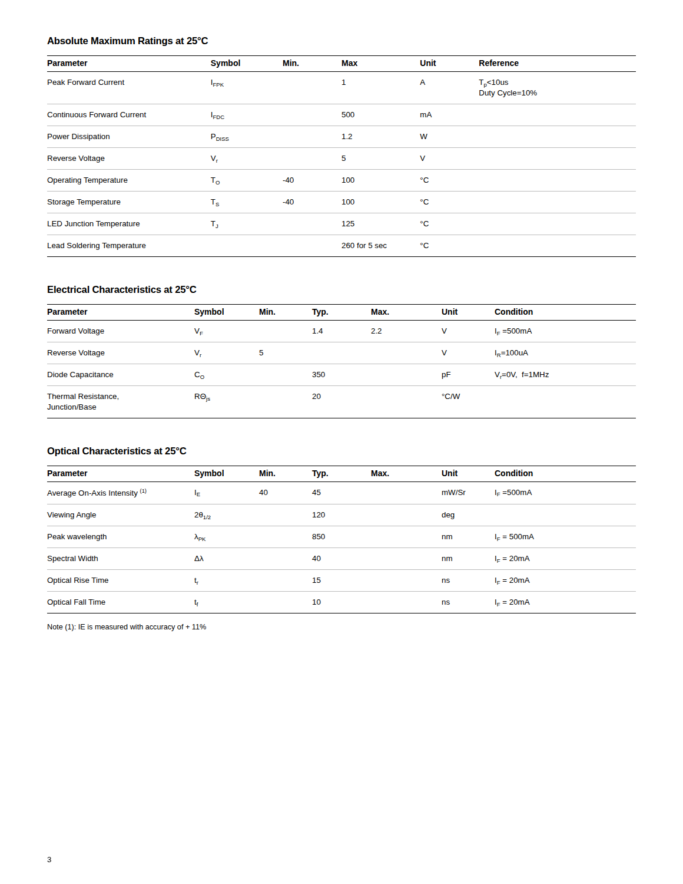Absolute Maximum Ratings at 25°C
| Parameter | Symbol | Min. | Max | Unit | Reference |
| --- | --- | --- | --- | --- | --- |
| Peak Forward Current | I FPK | | 1 | A | T p <10us Duty Cycle=10% |
| Continuous Forward Current | I FDC | | 500 | mA | |
| Power Dissipation | P DISS | | 1.2 | W | |
| Reverse Voltage | V r | | 5 | V | |
| Operating Temperature | T O | -40 | 100 | °C | |
| Storage Temperature | T S | -40 | 100 | °C | |
| LED Junction Temperature | T J | | 125 | °C | |
| Lead Soldering Temperature | | | 260 for 5 sec | °C | |
Electrical Characteristics at 25°C
| Parameter | Symbol | Min. | Typ. | Max. | Unit | Condition |
| --- | --- | --- | --- | --- | --- | --- |
| Forward Voltage | V F | | 1.4 | 2.2 | V | I F =500mA |
| Reverse Voltage | V r | 5 | | | V | I R =100uA |
| Diode Capacitance | C O | | 350 | | pF | V r =0V, f=1MHz |
| Thermal Resistance, Junction/Base | RΘ js | | 20 | | °C/W | |
Optical Characteristics at 25°C
| Parameter | Symbol | Min. | Typ. | Max. | Unit | Condition |
| --- | --- | --- | --- | --- | --- | --- |
| Average On-Axis Intensity (1) | I E | 40 | 45 | | mW/Sr | I F =500mA |
| Viewing Angle | 2θ 1/2 | | 120 | | deg | |
| Peak wavelength | λ PK | | 850 | | nm | I F = 500mA |
| Spectral Width | Δλ | | 40 | | nm | I F = 20mA |
| Optical Rise Time | t r | | 15 | | ns | I F = 20mA |
| Optical Fall Time | t f | | 10 | | ns | I F = 20mA |
Note (1): IE is measured with accuracy of + 11%
3